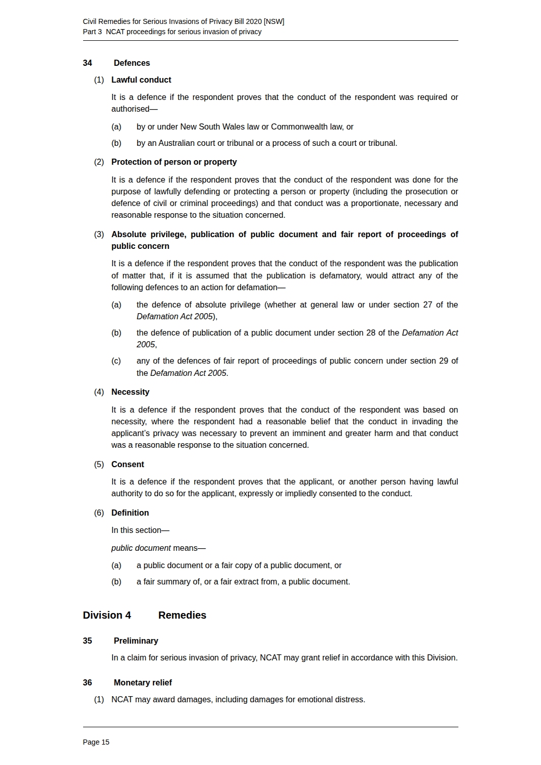Civil Remedies for Serious Invasions of Privacy Bill 2020 [NSW]
Part 3 NCAT proceedings for serious invasion of privacy
34 Defences
(1)
Lawful conduct
It is a defence if the respondent proves that the conduct of the respondent was required or authorised—
(a) by or under New South Wales law or Commonwealth law, or
(b) by an Australian court or tribunal or a process of such a court or tribunal.
(2)
Protection of person or property
It is a defence if the respondent proves that the conduct of the respondent was done for the purpose of lawfully defending or protecting a person or property (including the prosecution or defence of civil or criminal proceedings) and that conduct was a proportionate, necessary and reasonable response to the situation concerned.
(3)
Absolute privilege, publication of public document and fair report of proceedings of public concern
It is a defence if the respondent proves that the conduct of the respondent was the publication of matter that, if it is assumed that the publication is defamatory, would attract any of the following defences to an action for defamation—
(a) the defence of absolute privilege (whether at general law or under section 27 of the Defamation Act 2005),
(b) the defence of publication of a public document under section 28 of the Defamation Act 2005,
(c) any of the defences of fair report of proceedings of public concern under section 29 of the Defamation Act 2005.
(4)
Necessity
It is a defence if the respondent proves that the conduct of the respondent was based on necessity, where the respondent had a reasonable belief that the conduct in invading the applicant’s privacy was necessary to prevent an imminent and greater harm and that conduct was a reasonable response to the situation concerned.
(5)
Consent
It is a defence if the respondent proves that the applicant, or another person having lawful authority to do so for the applicant, expressly or impliedly consented to the conduct.
(6)
Definition
In this section—
public document means—
(a) a public document or a fair copy of a public document, or
(b) a fair summary of, or a fair extract from, a public document.
Division 4 Remedies
35 Preliminary
In a claim for serious invasion of privacy, NCAT may grant relief in accordance with this Division.
36 Monetary relief
(1)
NCAT may award damages, including damages for emotional distress.
Page 15